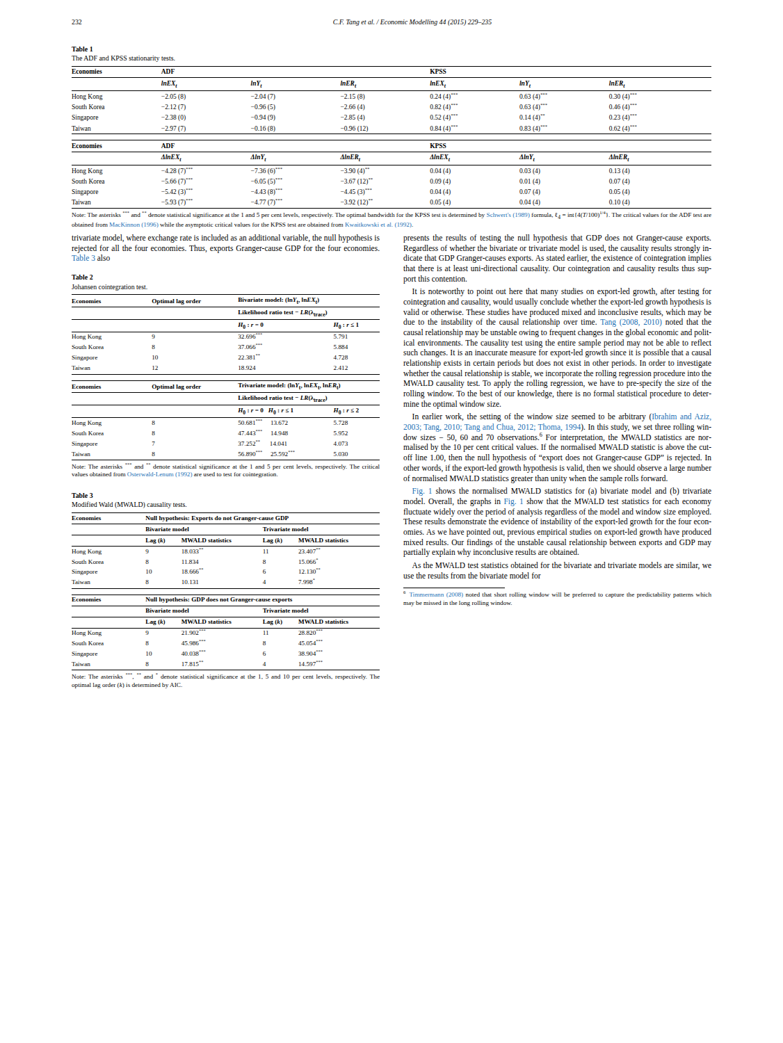232
C.F. Tang et al. / Economic Modelling 44 (2015) 229–235
Table 1
The ADF and KPSS stationarity tests.
| Economies | ADF | | | KPSS | | |
| --- | --- | --- | --- | --- | --- | --- |
| | ln EX t | ln Y t | ln ER t | ln EX t | ln Y t | ln ER t |
| Hong Kong | −2.05 (8) | −2.04 (7) | −2.15 (8) | 0.24 (4) *** | 0.63 (4) *** | 0.30 (4) *** |
| South Korea | −2.12 (7) | −0.96 (5) | −2.66 (4) | 0.82 (4) *** | 0.63 (4) *** | 0.46 (4) *** |
| Singapore | −2.38 (0) | −0.94 (9) | −2.85 (4) | 0.52 (4) *** | 0.14 (4) ** | 0.23 (4) *** |
| Taiwan | −2.97 (7) | −0.16 (8) | −0.96 (12) | 0.84 (4) *** | 0.83 (4) *** | 0.62 (4) *** |
| Economies | ADF | | | KPSS | | |
| | Δln EX t | Δln Y t | Δln ER t | Δln EX t | Δln Y t | Δln ER t |
| Hong Kong | −4.28 (7) *** | −7.36 (6) *** | −3.90 (4) ** | 0.04 (4) | 0.03 (4) | 0.13 (4) |
| South Korea | −5.66 (7) *** | −6.05 (5) *** | −3.67 (12) ** | 0.09 (4) | 0.01 (4) | 0.07 (4) |
| Singapore | −5.42 (3) *** | −4.43 (8) *** | −4.45 (3) *** | 0.04 (4) | 0.07 (4) | 0.05 (4) |
| Taiwan | −5.93 (7) *** | −4.77 (7) *** | −3.92 (12) ** | 0.05 (4) | 0.04 (4) | 0.10 (4) |
Note: The asterisks *** and ** denote statistical significance at the 1 and 5 per cent levels, respectively. The optimal bandwidth for the KPSS test is determined by Schwert's (1989) formula, ℓ4 = int{4(T/100)1/4}. The critical values for the ADF test are obtained from MacKinnon (1996) while the asymptotic critical values for the KPSS test are obtained from Kwaitkowski et al. (1992).
trivariate model, where exchange rate is included as an additional variable, the null hypothesis is rejected for all the four economies. Thus, exports Granger-cause GDP for the four economies. Table 3 also
Table 2
Johansen cointegration test.
| Economies | Optimal lag order | Bivariate model: (ln Y t , ln EX t ) |
| --- | --- | --- |
| | | Likelihood ratio test − LR (λ trace ) |
| | | H 0 : r = 0 | H 0 : r ≤ 1 |
| Hong Kong | 9 | 32.696 *** | 5.791 |
| South Korea | 8 | 37.066 *** | 5.884 |
| Singapore | 10 | 22.381 ** | 4.728 |
| Taiwan | 12 | 18.924 | 2.412 |
| Economies | Optimal lag order | Trivariate model: (ln Y t , ln EX t , ln ER t ) |
| | | Likelihood ratio test − LR (λ trace ) |
| | | H 0 : r = 0 H 0 : r ≤ 1 | H 0 : r ≤ 2 |
| Hong Kong | 8 | 50.681 *** 13.672 | 5.728 |
| South Korea | 8 | 47.443 *** 14.948 | 5.952 |
| Singapore | 7 | 37.252 ** 14.041 | 4.073 |
| Taiwan | 8 | 56.890 *** 25.592 *** | 5.030 |
Note: The asterisks *** and ** denote statistical significance at the 1 and 5 per cent levels, respectively. The critical values obtained from Osterwald-Lenum (1992) are used to test for cointegration.
Table 3
Modified Wald (MWALD) causality tests.
| Economies | Null hypothesis: Exports do not Granger-cause GDP |
| --- | --- |
| | Bivariate model | Trivariate model |
| | Lag ( k ) | MWALD statistics | Lag ( k ) | MWALD statistics |
| Hong Kong | 9 | 18.033 ** | 11 | 23.407 ** |
| South Korea | 8 | 11.834 | 8 | 15.066 * |
| Singapore | 10 | 18.666 ** | 6 | 12.130 ** |
| Taiwan | 8 | 10.131 | 4 | 7.998 * |
| Economies | Null hypothesis: GDP does not Granger-cause exports |
| | Bivariate model | Trivariate model |
| | Lag ( k ) | MWALD statistics | Lag ( k ) | MWALD statistics |
| Hong Kong | 9 | 21.902 *** | 11 | 28.820 *** |
| South Korea | 8 | 45.986 *** | 8 | 45.054 *** |
| Singapore | 10 | 40.038 *** | 6 | 38.904 *** |
| Taiwan | 8 | 17.815 ** | 4 | 14.597 *** |
Note: The asterisks ***, ** and * denote statistical significance at the 1, 5 and 10 per cent levels, respectively. The optimal lag order (k) is determined by AIC.
presents the results of testing the null hypothesis that GDP does not Granger-cause exports. Regardless of whether the bivariate or trivariate model is used, the causality results strongly indicate that GDP Granger-causes exports. As stated earlier, the existence of cointegration implies that there is at least uni-directional causality. Our cointegration and causality results thus support this contention.
It is noteworthy to point out here that many studies on export-led growth, after testing for cointegration and causality, would usually conclude whether the export-led growth hypothesis is valid or otherwise. These studies have produced mixed and inconclusive results, which may be due to the instability of the causal relationship over time. Tang (2008, 2010) noted that the causal relationship may be unstable owing to frequent changes in the global economic and political environments. The causality test using the entire sample period may not be able to reflect such changes. It is an inaccurate measure for export-led growth since it is possible that a causal relationship exists in certain periods but does not exist in other periods. In order to investigate whether the causal relationship is stable, we incorporate the rolling regression procedure into the MWALD causality test. To apply the rolling regression, we have to pre-specify the size of the rolling window. To the best of our knowledge, there is no formal statistical procedure to determine the optimal window size.
In earlier work, the setting of the window size seemed to be arbitrary (Ibrahim and Aziz, 2003; Tang, 2010; Tang and Chua, 2012; Thoma, 1994). In this study, we set three rolling window sizes − 50, 60 and 70 observations.6 For interpretation, the MWALD statistics are normalised by the 10 per cent critical values. If the normalised MWALD statistic is above the cut-off line 1.00, then the null hypothesis of “export does not Granger-cause GDP” is rejected. In other words, if the export-led growth hypothesis is valid, then we should observe a large number of normalised MWALD statistics greater than unity when the sample rolls forward.
Fig. 1 shows the normalised MWALD statistics for (a) bivariate model and (b) trivariate model. Overall, the graphs in Fig. 1 show that the MWALD test statistics for each economy fluctuate widely over the period of analysis regardless of the model and window size employed. These results demonstrate the evidence of instability of the export-led growth for the four economies. As we have pointed out, previous empirical studies on export-led growth have produced mixed results. Our findings of the unstable causal relationship between exports and GDP may partially explain why inconclusive results are obtained.
As the MWALD test statistics obtained for the bivariate and trivariate models are similar, we use the results from the bivariate model for
6 Timmermann (2008) noted that short rolling window will be preferred to capture the predictability patterns which may be missed in the long rolling window.